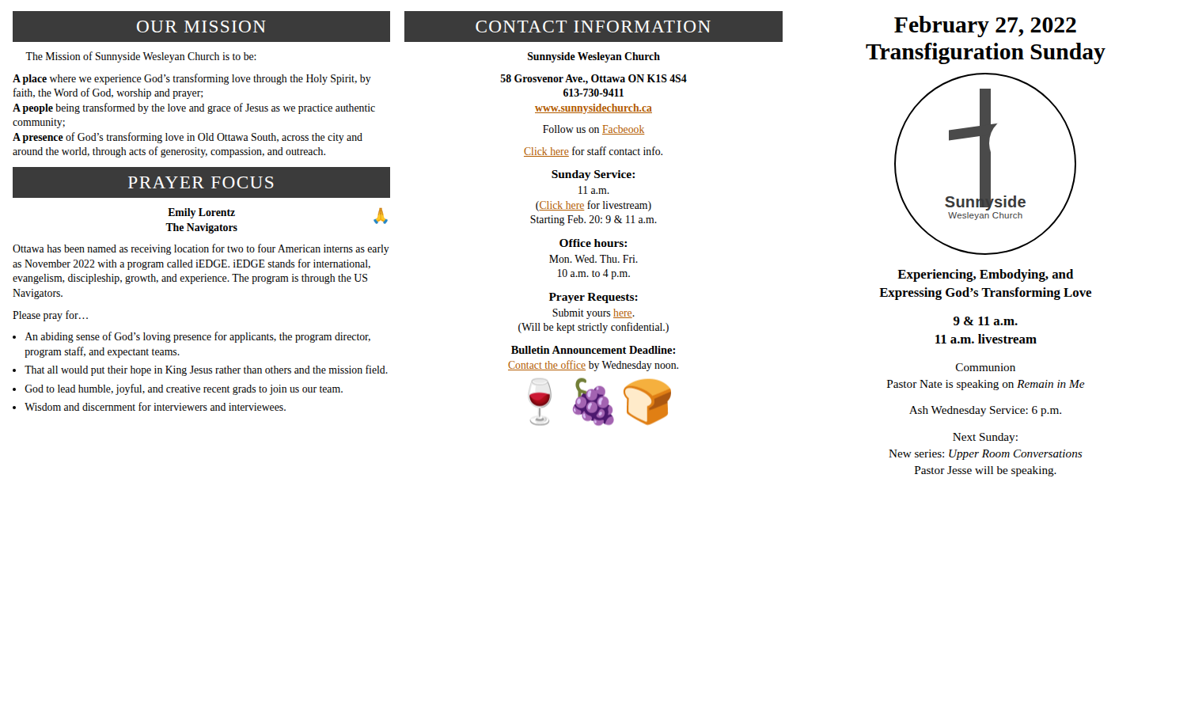OUR MISSION
The Mission of Sunnyside Wesleyan Church is to be:
A place where we experience God’s transforming love through the Holy Spirit, by faith, the Word of God, worship and prayer;
A people being transformed by the love and grace of Jesus as we practice authentic community;
A presence of God’s transforming love in Old Ottawa South, across the city and around the world, through acts of generosity, compassion, and outreach.
PRAYER FOCUS
Emily Lorentz
The Navigators 🙏
Ottawa has been named as receiving location for two to four American interns as early as November 2022 with a program called iEDGE. iEDGE stands for international, evangelism, discipleship, growth, and experience. The program is through the US Navigators.
Please pray for…
An abiding sense of God’s loving presence for applicants, the program director, program staff, and expectant teams.
That all would put their hope in King Jesus rather than others and the mission field.
God to lead humble, joyful, and creative recent grads to join us our team.
Wisdom and discernment for interviewers and interviewees.
CONTACT INFORMATION
Sunnyside Wesleyan Church
58 Grosvenor Ave., Ottawa ON K1S 4S4
613-730-9411
www.sunnysidechurch.ca
Follow us on Facbeook
Click here for staff contact info.
Sunday Service: 11 a.m.
(Click here for livestream)
Starting Feb. 20: 9 & 11 a.m.
Office hours: Mon. Wed. Thu. Fri.
10 a.m. to 4 p.m.
Prayer Requests: Submit yours here.
(Will be kept strictly confidential.)
Bulletin Announcement Deadline: Contact the office by Wednesday noon.
🍷🍇🍞
February 27, 2022
Transfiguration Sunday
Sunnyside
Wesleyan Church
Experiencing, Embodying, and
Expressing God’s Transforming Love
9 & 11 a.m.
11 a.m. livestream
Communion
Pastor Nate is speaking on Remain in Me
Ash Wednesday Service: 6 p.m.
Next Sunday:
New series: Upper Room Conversations
Pastor Jesse will be speaking.